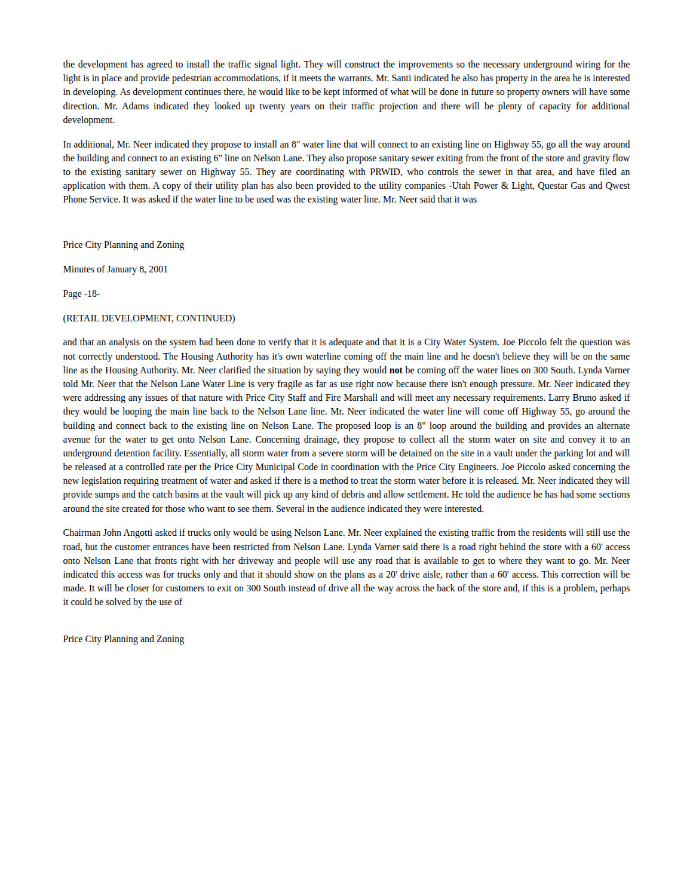the development has agreed to install the traffic signal light. They will construct the improvements so the necessary underground wiring for the light is in place and provide pedestrian accommodations, if it meets the warrants. Mr. Santi indicated he also has property in the area he is interested in developing. As development continues there, he would like to be kept informed of what will be done in future so property owners will have some direction. Mr. Adams indicated they looked up twenty years on their traffic projection and there will be plenty of capacity for additional development.
In additional, Mr. Neer indicated they propose to install an 8" water line that will connect to an existing line on Highway 55, go all the way around the building and connect to an existing 6" line on Nelson Lane. They also propose sanitary sewer exiting from the front of the store and gravity flow to the existing sanitary sewer on Highway 55. They are coordinating with PRWID, who controls the sewer in that area, and have filed an application with them. A copy of their utility plan has also been provided to the utility companies -Utah Power & Light, Questar Gas and Qwest Phone Service. It was asked if the water line to be used was the existing water line. Mr. Neer said that it was
Price City Planning and Zoning
Minutes of January 8, 2001
Page -18-
(RETAIL DEVELOPMENT, CONTINUED)
and that an analysis on the system had been done to verify that it is adequate and that it is a City Water System. Joe Piccolo felt the question was not correctly understood. The Housing Authority has it's own waterline coming off the main line and he doesn't believe they will be on the same line as the Housing Authority. Mr. Neer clarified the situation by saying they would not be coming off the water lines on 300 South. Lynda Varner told Mr. Neer that the Nelson Lane Water Line is very fragile as far as use right now because there isn't enough pressure. Mr. Neer indicated they were addressing any issues of that nature with Price City Staff and Fire Marshall and will meet any necessary requirements. Larry Bruno asked if they would be looping the main line back to the Nelson Lane line. Mr. Neer indicated the water line will come off Highway 55, go around the building and connect back to the existing line on Nelson Lane. The proposed loop is an 8" loop around the building and provides an alternate avenue for the water to get onto Nelson Lane. Concerning drainage, they propose to collect all the storm water on site and convey it to an underground detention facility. Essentially, all storm water from a severe storm will be detained on the site in a vault under the parking lot and will be released at a controlled rate per the Price City Municipal Code in coordination with the Price City Engineers. Joe Piccolo asked concerning the new legislation requiring treatment of water and asked if there is a method to treat the storm water before it is released. Mr. Neer indicated they will provide sumps and the catch basins at the vault will pick up any kind of debris and allow settlement. He told the audience he has had some sections around the site created for those who want to see them. Several in the audience indicated they were interested.
Chairman John Angotti asked if trucks only would be using Nelson Lane. Mr. Neer explained the existing traffic from the residents will still use the road, but the customer entrances have been restricted from Nelson Lane. Lynda Varner said there is a road right behind the store with a 60' access onto Nelson Lane that fronts right with her driveway and people will use any road that is available to get to where they want to go. Mr. Neer indicated this access was for trucks only and that it should show on the plans as a 20' drive aisle, rather than a 60' access. This correction will be made. It will be closer for customers to exit on 300 South instead of drive all the way across the back of the store and, if this is a problem, perhaps it could be solved by the use of
Price City Planning and Zoning